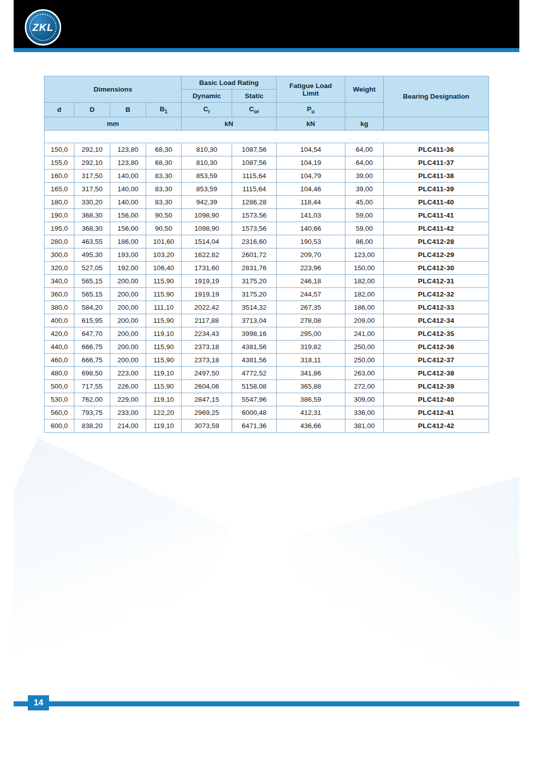ZKL
| Dimensions | Basic Load Rating | Fatigue Load Limit | Weight | Bearing Designation |
| --- | --- | --- | --- | --- |
| Dynamic | Static |
| d | D | B | B 1 | C r | C or | P u | |
| mm | kN | kN | kg | |
| 150,0 | 292,10 | 123,80 | 68,30 | 810,30 | 1087,56 | 104,54 | 64,00 | PLC411-36 |
| 155,0 | 292,10 | 123,80 | 68,30 | 810,30 | 1087,56 | 104,19 | 64,00 | PLC411-37 |
| 160,0 | 317,50 | 140,00 | 83,30 | 853,59 | 1115,64 | 104,79 | 39,00 | PLC411-38 |
| 165,0 | 317,50 | 140,00 | 83,30 | 853,59 | 1115,64 | 104,46 | 39,00 | PLC411-39 |
| 180,0 | 330,20 | 140,00 | 83,30 | 942,39 | 1286,28 | 118,44 | 45,00 | PLC411-40 |
| 190,0 | 368,30 | 156,00 | 90,50 | 1098,90 | 1573,56 | 141,03 | 59,00 | PLC411-41 |
| 195,0 | 368,30 | 156,00 | 90,50 | 1098,90 | 1573,56 | 140,66 | 59,00 | PLC411-42 |
| 280,0 | 463,55 | 186,00 | 101,60 | 1514,04 | 2316,60 | 190,53 | 86,00 | PLC412-28 |
| 300,0 | 495,30 | 193,00 | 103,20 | 1622,82 | 2601,72 | 209,70 | 123,00 | PLC412-29 |
| 320,0 | 527,05 | 192,00 | 106,40 | 1731,60 | 2831,76 | 223,96 | 150,00 | PLC412-30 |
| 340,0 | 565,15 | 200,00 | 115,90 | 1919,19 | 3175,20 | 246,18 | 182,00 | PLC412-31 |
| 360,0 | 565,15 | 200,00 | 115,90 | 1919,19 | 3175,20 | 244,57 | 182,00 | PLC412-32 |
| 380,0 | 584,20 | 200,00 | 111,10 | 2022,42 | 3514,32 | 267,35 | 186,00 | PLC412-33 |
| 400,0 | 615,95 | 200,00 | 115,90 | 2117,88 | 3713,04 | 278,08 | 209,00 | PLC412-34 |
| 420,0 | 647,70 | 200,00 | 119,10 | 2234,43 | 3998,16 | 295,00 | 241,00 | PLC412-35 |
| 440,0 | 666,75 | 200,00 | 115,90 | 2373,18 | 4381,56 | 319,82 | 250,00 | PLC412-36 |
| 460,0 | 666,75 | 200,00 | 115,90 | 2373,18 | 4381,56 | 318,11 | 250,00 | PLC412-37 |
| 480,0 | 698,50 | 223,00 | 119,10 | 2497,50 | 4772,52 | 341,86 | 263,00 | PLC412-38 |
| 500,0 | 717,55 | 226,00 | 115,90 | 2604,06 | 5158,08 | 365,88 | 272,00 | PLC412-39 |
| 530,0 | 762,00 | 229,00 | 119,10 | 2847,15 | 5547,96 | 386,59 | 309,00 | PLC412-40 |
| 560,0 | 793,75 | 233,00 | 122,20 | 2969,25 | 6000,48 | 412,31 | 336,00 | PLC412-41 |
| 600,0 | 838,20 | 214,00 | 119,10 | 3073,59 | 6471,36 | 436,66 | 381,00 | PLC412-42 |
14